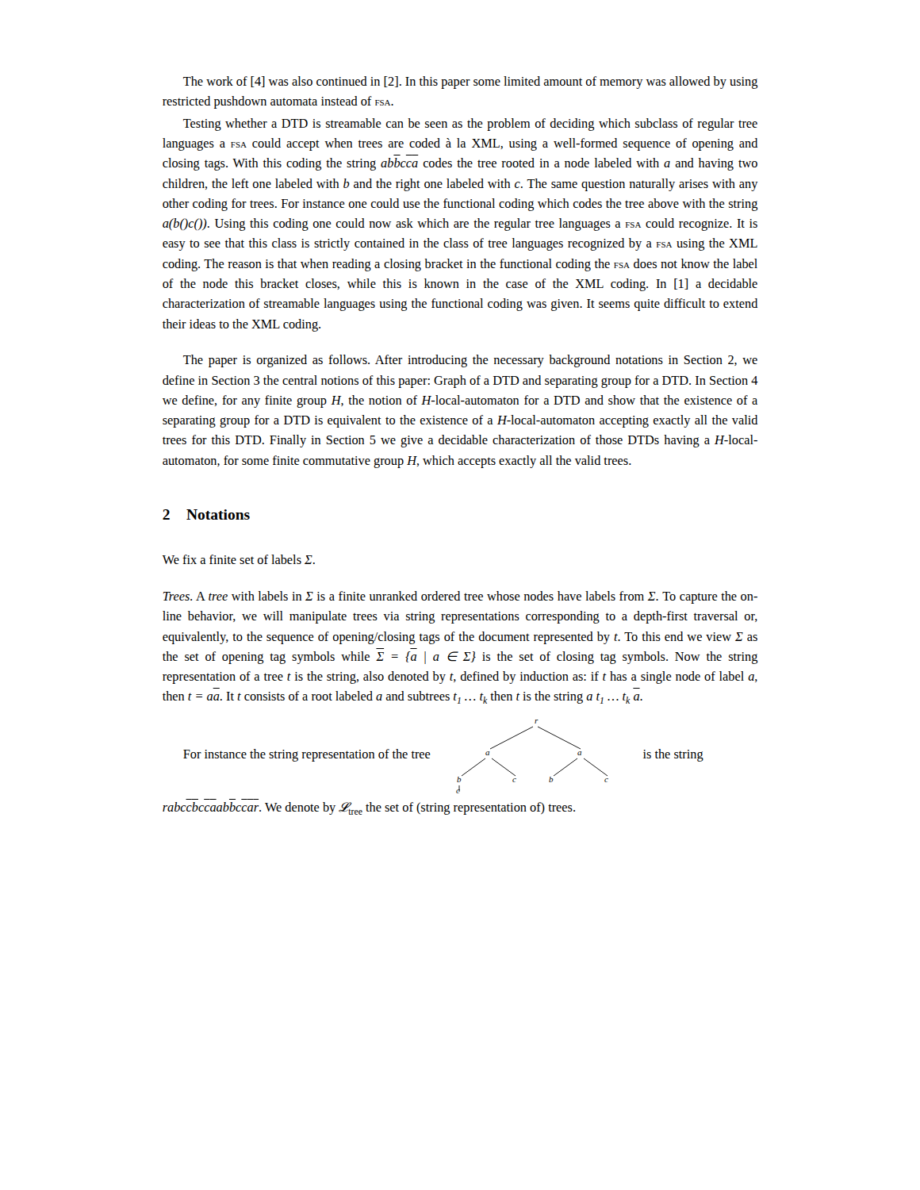The work of [4] was also continued in [2]. In this paper some limited amount of memory was allowed by using restricted pushdown automata instead of fsa.
Testing whether a DTD is streamable can be seen as the problem of deciding which subclass of regular tree languages a fsa could accept when trees are coded à la XML, using a well-formed sequence of opening and closing tags. With this coding the string abbcca codes the tree rooted in a node labeled with a and having two children, the left one labeled with b and the right one labeled with c. The same question naturally arises with any other coding for trees. For instance one could use the functional coding which codes the tree above with the string a(b()c()). Using this coding one could now ask which are the regular tree languages a fsa could recognize. It is easy to see that this class is strictly contained in the class of tree languages recognized by a fsa using the XML coding. The reason is that when reading a closing bracket in the functional coding the fsa does not know the label of the node this bracket closes, while this is known in the case of the XML coding. In [1] a decidable characterization of streamable languages using the functional coding was given. It seems quite difficult to extend their ideas to the XML coding.
The paper is organized as follows. After introducing the necessary background notations in Section 2, we define in Section 3 the central notions of this paper: Graph of a DTD and separating group for a DTD. In Section 4 we define, for any finite group H, the notion of H-local-automaton for a DTD and show that the existence of a separating group for a DTD is equivalent to the existence of a H-local-automaton accepting exactly all the valid trees for this DTD. Finally in Section 5 we give a decidable characterization of those DTDs having a H-local-automaton, for some finite commutative group H, which accepts exactly all the valid trees.
2 Notations
We fix a finite set of labels Σ.
Trees. A tree with labels in Σ is a finite unranked ordered tree whose nodes have labels from Σ. To capture the on-line behavior, we will manipulate trees via string representations corresponding to a depth-first traversal or, equivalently, to the sequence of opening/closing tags of the document represented by t. To this end we view Σ as the set of opening tag symbols while Σ = {a | a ∈ Σ} is the set of closing tag symbols. Now the string representation of a tree t is the string, also denoted by t, defined by induction as: if t has a single node of label a, then t = aa. It t consists of a root labeled a and subtrees t1 … tk then t is the string a t1 … tk a.
For instance the string representation of the tree r a a b c b c c is the string
rabccbccaabbccar. We denote by 𝓛tree the set of (string representation of) trees.